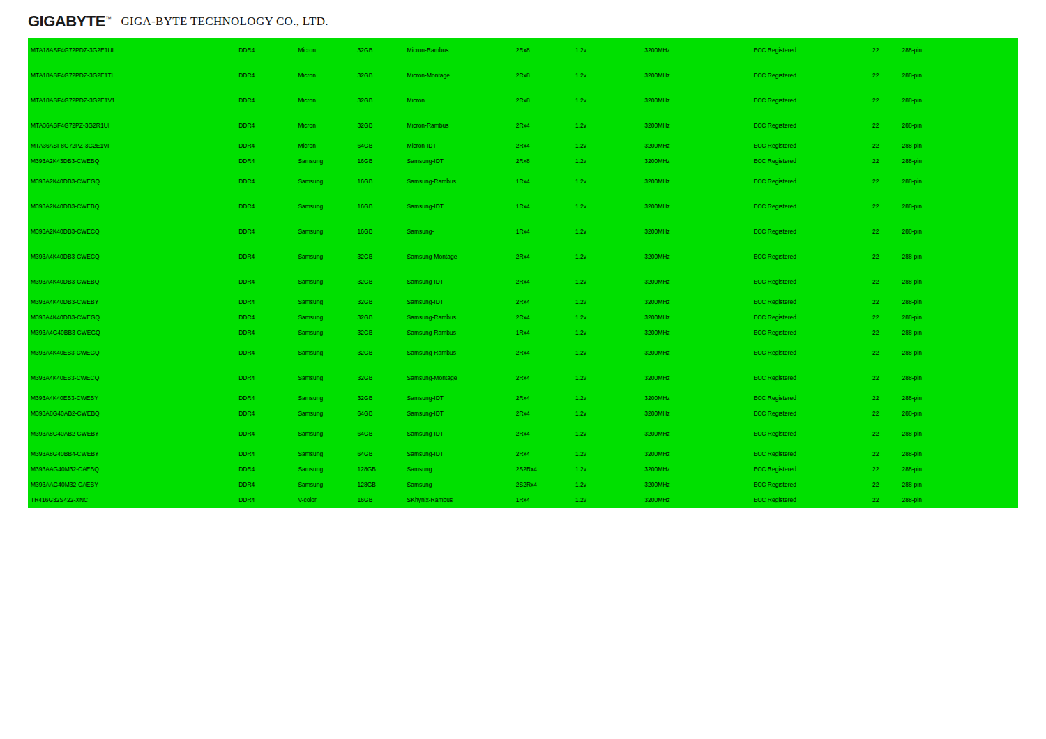GIGABYTE™GIGA-BYTE TECHNOLOGY CO., LTD.
| MTA18ASF4G72PDZ-3G2E1UI | DDR4 | Micron | 32GB | Micron-Rambus | 2Rx8 | 1.2v | 3200MHz | ECC Registered | 22 | 288-pin |
| MTA18ASF4G72PDZ-3G2E1TI | DDR4 | Micron | 32GB | Micron-Montage | 2Rx8 | 1.2v | 3200MHz | ECC Registered | 22 | 288-pin |
| MTA18ASF4G72PDZ-3G2E1V1 | DDR4 | Micron | 32GB | Micron | 2Rx8 | 1.2v | 3200MHz | ECC Registered | 22 | 288-pin |
| MTA36ASF4G72PZ-3G2R1UI | DDR4 | Micron | 32GB | Micron-Rambus | 2Rx4 | 1.2v | 3200MHz | ECC Registered | 22 | 288-pin |
| MTA36ASF8G72PZ-3G2E1VI | DDR4 | Micron | 64GB | Micron-IDT | 2Rx4 | 1.2v | 3200MHz | ECC Registered | 22 | 288-pin |
| M393A2K43DB3-CWEBQ | DDR4 | Samsung | 16GB | Samsung-IDT | 2Rx8 | 1.2v | 3200MHz | ECC Registered | 22 | 288-pin |
| M393A2K40DB3-CWEGQ | DDR4 | Samsung | 16GB | Samsung-Rambus | 1Rx4 | 1.2v | 3200MHz | ECC Registered | 22 | 288-pin |
| M393A2K40DB3-CWEBQ | DDR4 | Samsung | 16GB | Samsung-IDT | 1Rx4 | 1.2v | 3200MHz | ECC Registered | 22 | 288-pin |
| M393A2K40DB3-CWECQ | DDR4 | Samsung | 16GB | Samsung- | 1Rx4 | 1.2v | 3200MHz | ECC Registered | 22 | 288-pin |
| M393A4K40DB3-CWECQ | DDR4 | Samsung | 32GB | Samsung-Montage | 2Rx4 | 1.2v | 3200MHz | ECC Registered | 22 | 288-pin |
| M393A4K40DB3-CWEBQ | DDR4 | Samsung | 32GB | Samsung-IDT | 2Rx4 | 1.2v | 3200MHz | ECC Registered | 22 | 288-pin |
| M393A4K40DB3-CWEBY | DDR4 | Samsung | 32GB | Samsung-IDT | 2Rx4 | 1.2v | 3200MHz | ECC Registered | 22 | 288-pin |
| M393A4K40DB3-CWEGQ | DDR4 | Samsung | 32GB | Samsung-Rambus | 2Rx4 | 1.2v | 3200MHz | ECC Registered | 22 | 288-pin |
| M393A4G40BB3-CWEGQ | DDR4 | Samsung | 32GB | Samsung-Rambus | 1Rx4 | 1.2v | 3200MHz | ECC Registered | 22 | 288-pin |
| M393A4K40EB3-CWEGQ | DDR4 | Samsung | 32GB | Samsung-Rambus | 2Rx4 | 1.2v | 3200MHz | ECC Registered | 22 | 288-pin |
| M393A4K40EB3-CWECQ | DDR4 | Samsung | 32GB | Samsung-Montage | 2Rx4 | 1.2v | 3200MHz | ECC Registered | 22 | 288-pin |
| M393A4K40EB3-CWEBY | DDR4 | Samsung | 32GB | Samsung-IDT | 2Rx4 | 1.2v | 3200MHz | ECC Registered | 22 | 288-pin |
| M393A8G40AB2-CWEBQ | DDR4 | Samsung | 64GB | Samsung-IDT | 2Rx4 | 1.2v | 3200MHz | ECC Registered | 22 | 288-pin |
| M393A8G40AB2-CWEBY | DDR4 | Samsung | 64GB | Samsung-IDT | 2Rx4 | 1.2v | 3200MHz | ECC Registered | 22 | 288-pin |
| M393A8G40BB4-CWEBY | DDR4 | Samsung | 64GB | Samsung-IDT | 2Rx4 | 1.2v | 3200MHz | ECC Registered | 22 | 288-pin |
| M393AAG40M32-CAEBQ | DDR4 | Samsung | 128GB | Samsung | 2S2Rx4 | 1.2v | 3200MHz | ECC Registered | 22 | 288-pin |
| M393AAG40M32-CAEBY | DDR4 | Samsung | 128GB | Samsung | 2S2Rx4 | 1.2v | 3200MHz | ECC Registered | 22 | 288-pin |
| TR416G32S422-XNC | DDR4 | V-color | 16GB | SKhynix-Rambus | 1Rx4 | 1.2v | 3200MHz | ECC Registered | 22 | 288-pin |